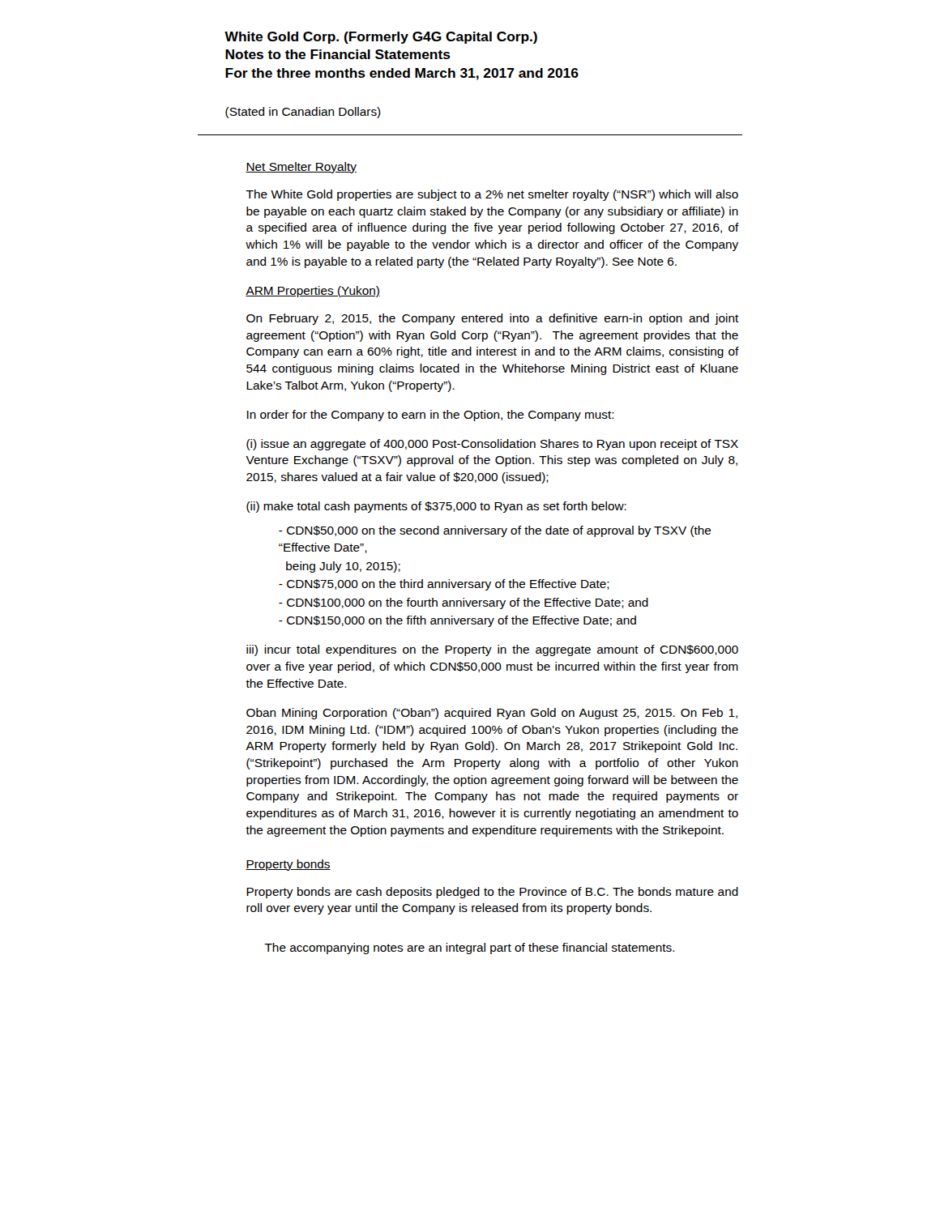White Gold Corp. (Formerly G4G Capital Corp.)
Notes to the Financial Statements
For the three months ended March 31, 2017 and 2016
(Stated in Canadian Dollars)
Net Smelter Royalty
The White Gold properties are subject to a 2% net smelter royalty (“NSR”) which will also be payable on each quartz claim staked by the Company (or any subsidiary or affiliate) in a specified area of influence during the five year period following October 27, 2016, of which 1% will be payable to the vendor which is a director and officer of the Company and 1% is payable to a related party (the “Related Party Royalty”). See Note 6.
ARM Properties (Yukon)
On February 2, 2015, the Company entered into a definitive earn-in option and joint agreement (“Option”) with Ryan Gold Corp (“Ryan”). The agreement provides that the Company can earn a 60% right, title and interest in and to the ARM claims, consisting of 544 contiguous mining claims located in the Whitehorse Mining District east of Kluane Lake’s Talbot Arm, Yukon (“Property”).
In order for the Company to earn in the Option, the Company must:
(i) issue an aggregate of 400,000 Post-Consolidation Shares to Ryan upon receipt of TSX Venture Exchange (“TSXV”) approval of the Option. This step was completed on July 8, 2015, shares valued at a fair value of $20,000 (issued);
(ii) make total cash payments of $375,000 to Ryan as set forth below:
- CDN$50,000 on the second anniversary of the date of approval by TSXV (the “Effective Date”,
being July 10, 2015);
- CDN$75,000 on the third anniversary of the Effective Date;
- CDN$100,000 on the fourth anniversary of the Effective Date; and
- CDN$150,000 on the fifth anniversary of the Effective Date; and
iii) incur total expenditures on the Property in the aggregate amount of CDN$600,000 over a five year period, of which CDN$50,000 must be incurred within the first year from the Effective Date.
Oban Mining Corporation (“Oban”) acquired Ryan Gold on August 25, 2015. On Feb 1, 2016, IDM Mining Ltd. (“IDM”) acquired 100% of Oban's Yukon properties (including the ARM Property formerly held by Ryan Gold). On March 28, 2017 Strikepoint Gold Inc. (“Strikepoint”) purchased the Arm Property along with a portfolio of other Yukon properties from IDM. Accordingly, the option agreement going forward will be between the Company and Strikepoint. The Company has not made the required payments or expenditures as of March 31, 2016, however it is currently negotiating an amendment to the agreement the Option payments and expenditure requirements with the Strikepoint.
Property bonds
Property bonds are cash deposits pledged to the Province of B.C. The bonds mature and roll over every year until the Company is released from its property bonds.
The accompanying notes are an integral part of these financial statements.